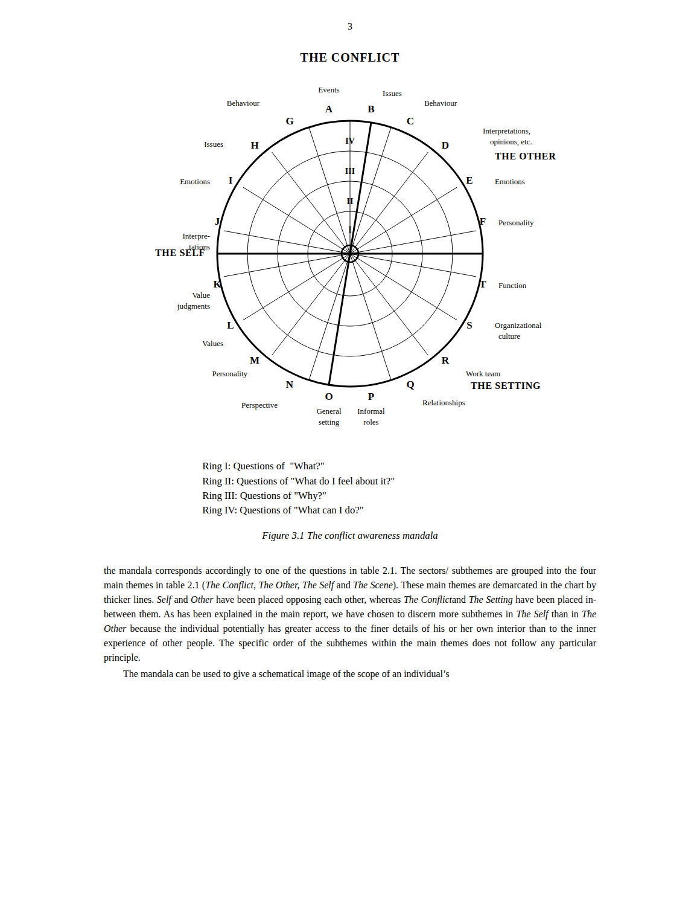3
THE CONFLICT
I II III IV A B C D E F T S R Q P O N M L K J I H G Events Issues Behaviour Interpretations, opinions, etc. Emotions Personality Function Organizational culture Work team Relationships Informal roles General setting Perspective Personality Values Value judgments Interpre- tations Emotions Issues Behaviour THE OTHER THE SELF THE SETTING
Ring I: Questions of "What?"
Ring II: Questions of "What do I feel about it?"
Ring III: Questions of "Why?"
Ring IV: Questions of "What can I do?"
Figure 3.1 The conflict awareness mandala
the mandala corresponds accordingly to one of the questions in table 2.1. The sectors/ subthemes are grouped into the four main themes in table 2.1 (The Conflict, The Other, The Self and The Scene). These main themes are demarcated in the chart by thicker lines. Self and Other have been placed opposing each other, whereas The Conflictand The Setting have been placed in-between them. As has been explained in the main report, we have chosen to discern more subthemes in The Self than in The Other because the individual potentially has greater access to the finer details of his or her own interior than to the inner experience of other people. The specific order of the subthemes within the main themes does not follow any particular principle.
The mandala can be used to give a schematical image of the scope of an individual’s